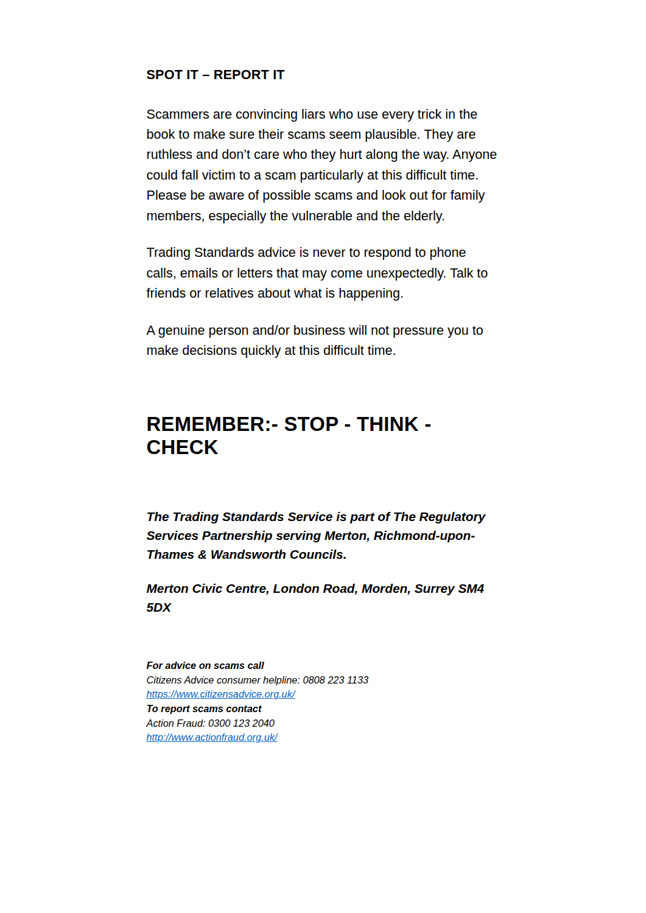SPOT IT – REPORT IT
Scammers are convincing liars who use every trick in the book to make sure their scams seem plausible. They are ruthless and don’t care who they hurt along the way. Anyone could fall victim to a scam particularly at this difficult time. Please be aware of possible scams and look out for family members, especially the vulnerable and the elderly.
Trading Standards advice is never to respond to phone calls, emails or letters that may come unexpectedly. Talk to friends or relatives about what is happening.
A genuine person and/or business will not pressure you to make decisions quickly at this difficult time.
REMEMBER:- STOP - THINK - CHECK
The Trading Standards Service is part of The Regulatory Services Partnership serving Merton, Richmond-upon-Thames & Wandsworth Councils.
Merton Civic Centre, London Road, Morden, Surrey SM4 5DX
For advice on scams call
Citizens Advice consumer helpline: 0808 223 1133
https://www.citizensadvice.org.uk/
To report scams contact
Action Fraud: 0300 123 2040
http://www.actionfraud.org.uk/